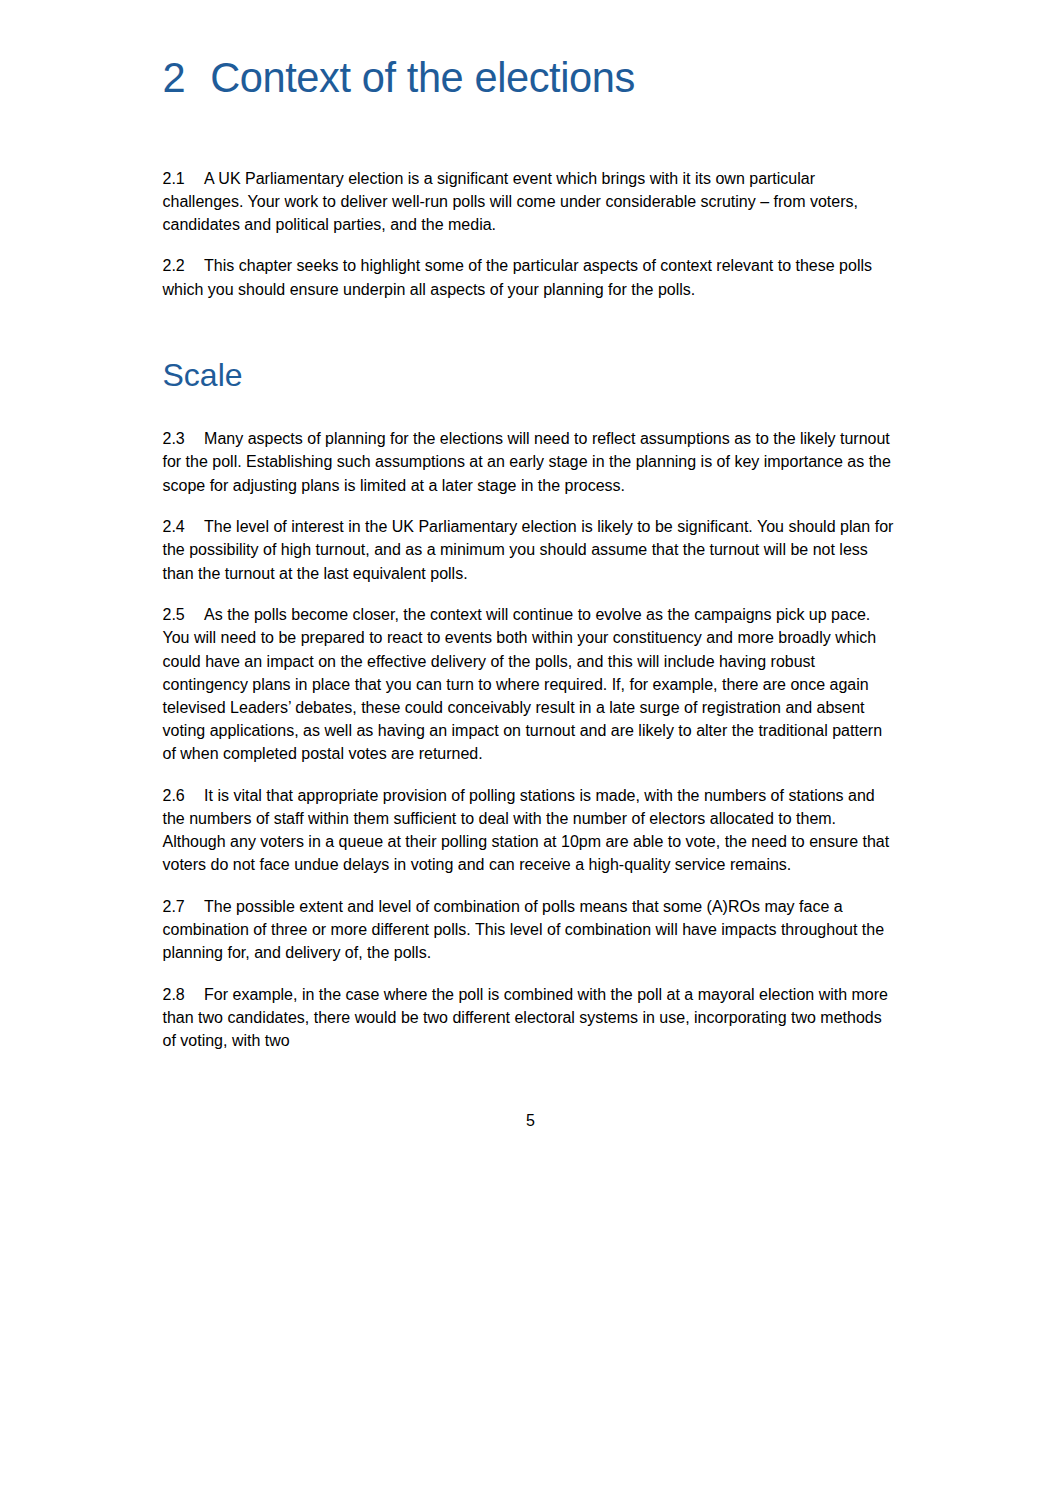2 Context of the elections
2.1 A UK Parliamentary election is a significant event which brings with it its own particular challenges. Your work to deliver well-run polls will come under considerable scrutiny – from voters, candidates and political parties, and the media.
2.2 This chapter seeks to highlight some of the particular aspects of context relevant to these polls which you should ensure underpin all aspects of your planning for the polls.
Scale
2.3 Many aspects of planning for the elections will need to reflect assumptions as to the likely turnout for the poll. Establishing such assumptions at an early stage in the planning is of key importance as the scope for adjusting plans is limited at a later stage in the process.
2.4 The level of interest in the UK Parliamentary election is likely to be significant. You should plan for the possibility of high turnout, and as a minimum you should assume that the turnout will be not less than the turnout at the last equivalent polls.
2.5 As the polls become closer, the context will continue to evolve as the campaigns pick up pace. You will need to be prepared to react to events both within your constituency and more broadly which could have an impact on the effective delivery of the polls, and this will include having robust contingency plans in place that you can turn to where required. If, for example, there are once again televised Leaders’ debates, these could conceivably result in a late surge of registration and absent voting applications, as well as having an impact on turnout and are likely to alter the traditional pattern of when completed postal votes are returned.
2.6 It is vital that appropriate provision of polling stations is made, with the numbers of stations and the numbers of staff within them sufficient to deal with the number of electors allocated to them. Although any voters in a queue at their polling station at 10pm are able to vote, the need to ensure that voters do not face undue delays in voting and can receive a high-quality service remains.
2.7 The possible extent and level of combination of polls means that some (A)ROs may face a combination of three or more different polls. This level of combination will have impacts throughout the planning for, and delivery of, the polls.
2.8 For example, in the case where the poll is combined with the poll at a mayoral election with more than two candidates, there would be two different electoral systems in use, incorporating two methods of voting, with two
5